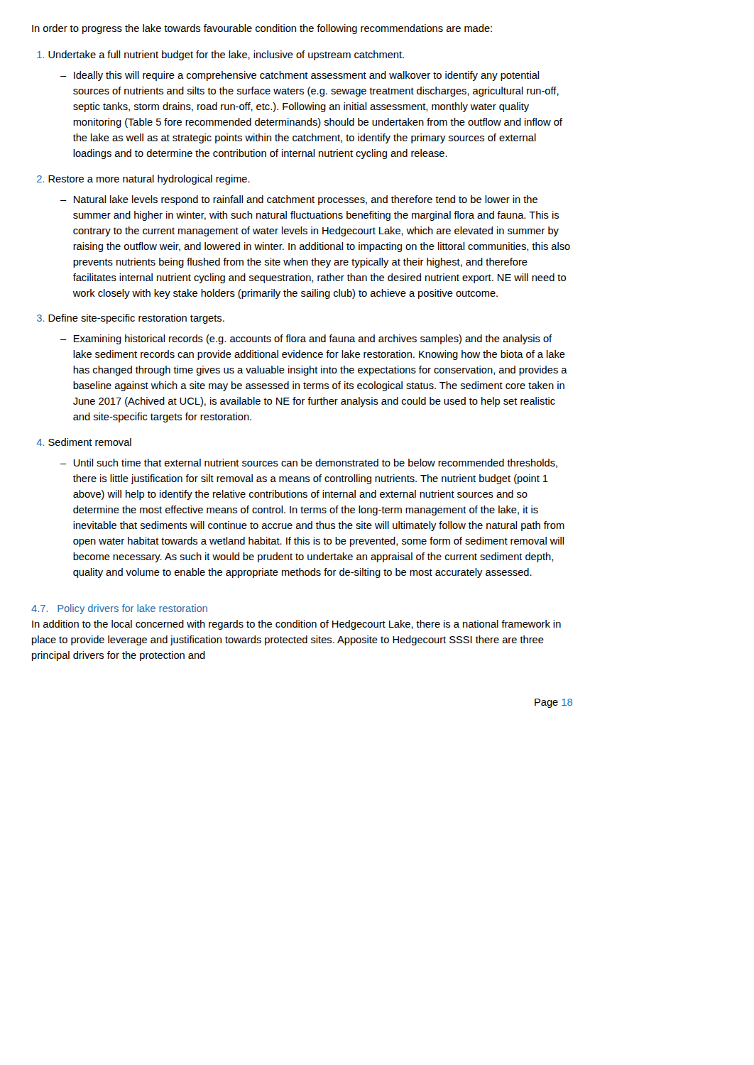In order to progress the lake towards favourable condition the following recommendations are made:
Undertake a full nutrient budget for the lake, inclusive of upstream catchment.
Ideally this will require a comprehensive catchment assessment and walkover to identify any potential sources of nutrients and silts to the surface waters (e.g. sewage treatment discharges, agricultural run-off, septic tanks, storm drains, road run-off, etc.). Following an initial assessment, monthly water quality monitoring (Table 5 fore recommended determinands) should be undertaken from the outflow and inflow of the lake as well as at strategic points within the catchment, to identify the primary sources of external loadings and to determine the contribution of internal nutrient cycling and release.
Restore a more natural hydrological regime.
Natural lake levels respond to rainfall and catchment processes, and therefore tend to be lower in the summer and higher in winter, with such natural fluctuations benefiting the marginal flora and fauna. This is contrary to the current management of water levels in Hedgecourt Lake, which are elevated in summer by raising the outflow weir, and lowered in winter. In additional to impacting on the littoral communities, this also prevents nutrients being flushed from the site when they are typically at their highest, and therefore facilitates internal nutrient cycling and sequestration, rather than the desired nutrient export. NE will need to work closely with key stake holders (primarily the sailing club) to achieve a positive outcome.
Define site-specific restoration targets.
Examining historical records (e.g. accounts of flora and fauna and archives samples) and the analysis of lake sediment records can provide additional evidence for lake restoration. Knowing how the biota of a lake has changed through time gives us a valuable insight into the expectations for conservation, and provides a baseline against which a site may be assessed in terms of its ecological status. The sediment core taken in June 2017 (Achived at UCL), is available to NE for further analysis and could be used to help set realistic and site-specific targets for restoration.
Sediment removal
Until such time that external nutrient sources can be demonstrated to be below recommended thresholds, there is little justification for silt removal as a means of controlling nutrients. The nutrient budget (point 1 above) will help to identify the relative contributions of internal and external nutrient sources and so determine the most effective means of control. In terms of the long-term management of the lake, it is inevitable that sediments will continue to accrue and thus the site will ultimately follow the natural path from open water habitat towards a wetland habitat. If this is to be prevented, some form of sediment removal will become necessary. As such it would be prudent to undertake an appraisal of the current sediment depth, quality and volume to enable the appropriate methods for de-silting to be most accurately assessed.
4.7. Policy drivers for lake restoration
In addition to the local concerned with regards to the condition of Hedgecourt Lake, there is a national framework in place to provide leverage and justification towards protected sites. Apposite to Hedgecourt SSSI there are three principal drivers for the protection and
Page 18